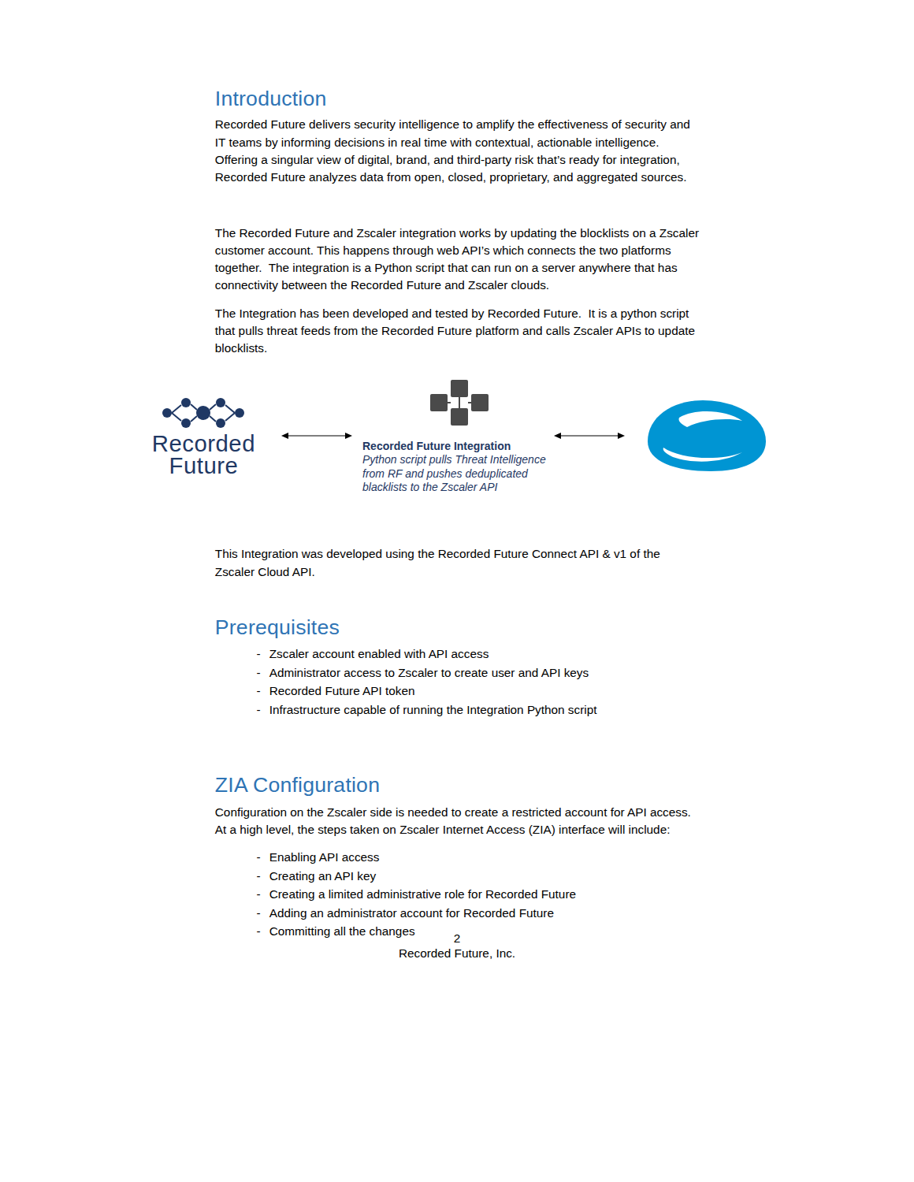Introduction
Recorded Future delivers security intelligence to amplify the effectiveness of security and IT teams by informing decisions in real time with contextual, actionable intelligence. Offering a singular view of digital, brand, and third-party risk that’s ready for integration, Recorded Future analyzes data from open, closed, proprietary, and aggregated sources.
The Recorded Future and Zscaler integration works by updating the blocklists on a Zscaler customer account. This happens through web API’s which connects the two platforms together. The integration is a Python script that can run on a server anywhere that has connectivity between the Recorded Future and Zscaler clouds.
The Integration has been developed and tested by Recorded Future. It is a python script that pulls threat feeds from the Recorded Future platform and calls Zscaler APIs to update blocklists.
Recorded
Future
Recorded Future Integration
Python script pulls Threat Intelligence from RF and pushes deduplicated blacklists to the Zscaler API
This Integration was developed using the Recorded Future Connect API & v1 of the Zscaler Cloud API.
Prerequisites
Zscaler account enabled with API access
Administrator access to Zscaler to create user and API keys
Recorded Future API token
Infrastructure capable of running the Integration Python script
ZIA Configuration
Configuration on the Zscaler side is needed to create a restricted account for API access. At a high level, the steps taken on Zscaler Internet Access (ZIA) interface will include:
Enabling API access
Creating an API key
Creating a limited administrative role for Recorded Future
Adding an administrator account for Recorded Future
Committing all the changes
2 Recorded Future, Inc.